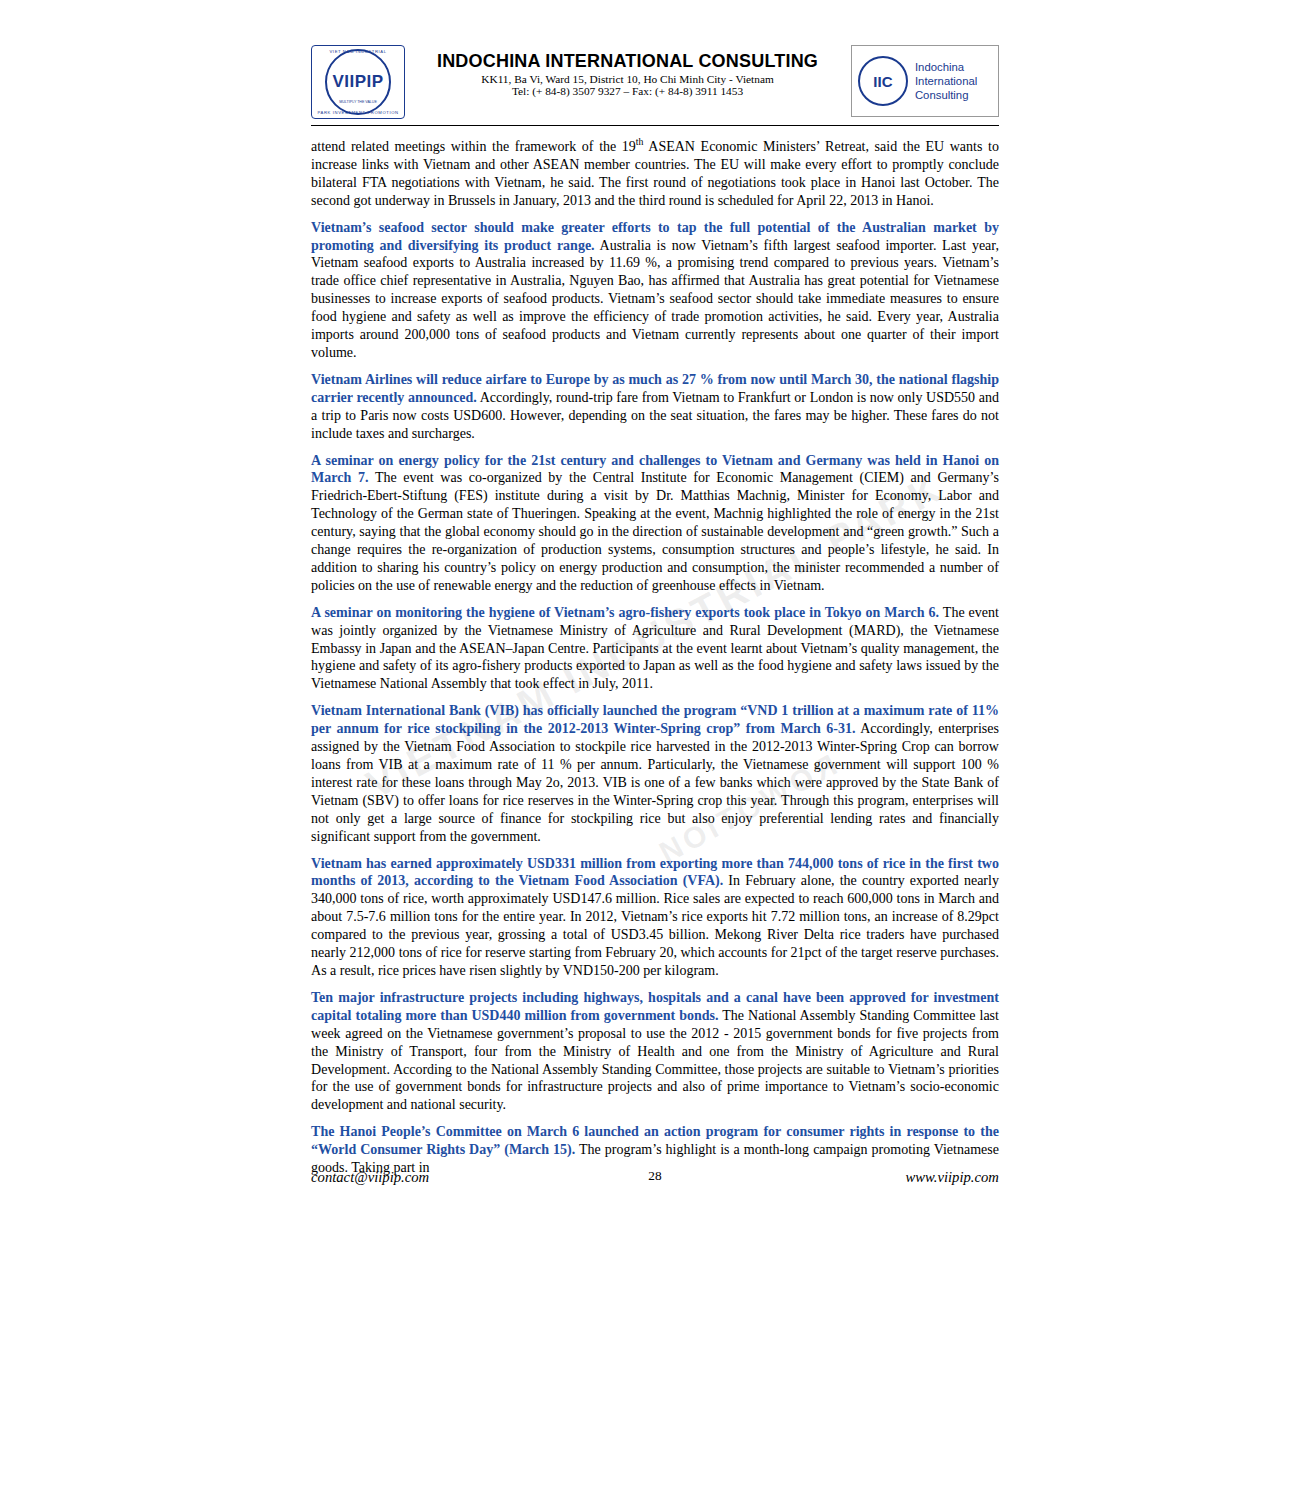VIETNAM INDUSTRIAL PARK
NOITOWOЯ
VIET NAM INDUSTRIAL
VIIPIP
MULTIPLY THE VALUE
PARK INVESTMENT PROMOTION
INDOCHINA INTERNATIONAL CONSULTING
KK11, Ba Vi, Ward 15, District 10, Ho Chi Minh City - Vietnam
Tel: (+ 84-8) 3507 9327 – Fax: (+ 84-8) 3911 1453
IIC
Indochina
International
Consulting
attend related meetings within the framework of the 19th ASEAN Economic Ministers’ Retreat, said the EU wants to increase links with Vietnam and other ASEAN member countries. The EU will make every effort to promptly conclude bilateral FTA negotiations with Vietnam, he said. The first round of negotiations took place in Hanoi last October. The second got underway in Brussels in January, 2013 and the third round is scheduled for April 22, 2013 in Hanoi.
Vietnam’s seafood sector should make greater efforts to tap the full potential of the Australian market by promoting and diversifying its product range. Australia is now Vietnam’s fifth largest seafood importer. Last year, Vietnam seafood exports to Australia increased by 11.69 %, a promising trend compared to previous years. Vietnam’s trade office chief representative in Australia, Nguyen Bao, has affirmed that Australia has great potential for Vietnamese businesses to increase exports of seafood products. Vietnam’s seafood sector should take immediate measures to ensure food hygiene and safety as well as improve the efficiency of trade promotion activities, he said. Every year, Australia imports around 200,000 tons of seafood products and Vietnam currently represents about one quarter of their import volume.
Vietnam Airlines will reduce airfare to Europe by as much as 27 % from now until March 30, the national flagship carrier recently announced. Accordingly, round-trip fare from Vietnam to Frankfurt or London is now only USD550 and a trip to Paris now costs USD600. However, depending on the seat situation, the fares may be higher. These fares do not include taxes and surcharges.
A seminar on energy policy for the 21st century and challenges to Vietnam and Germany was held in Hanoi on March 7. The event was co-organized by the Central Institute for Economic Management (CIEM) and Germany’s Friedrich-Ebert-Stiftung (FES) institute during a visit by Dr. Matthias Machnig, Minister for Economy, Labor and Technology of the German state of Thueringen. Speaking at the event, Machnig highlighted the role of energy in the 21st century, saying that the global economy should go in the direction of sustainable development and “green growth.” Such a change requires the re-organization of production systems, consumption structures and people’s lifestyle, he said. In addition to sharing his country’s policy on energy production and consumption, the minister recommended a number of policies on the use of renewable energy and the reduction of greenhouse effects in Vietnam.
A seminar on monitoring the hygiene of Vietnam’s agro-fishery exports took place in Tokyo on March 6. The event was jointly organized by the Vietnamese Ministry of Agriculture and Rural Development (MARD), the Vietnamese Embassy in Japan and the ASEAN–Japan Centre. Participants at the event learnt about Vietnam’s quality management, the hygiene and safety of its agro-fishery products exported to Japan as well as the food hygiene and safety laws issued by the Vietnamese National Assembly that took effect in July, 2011.
Vietnam International Bank (VIB) has officially launched the program “VND 1 trillion at a maximum rate of 11% per annum for rice stockpiling in the 2012-2013 Winter-Spring crop” from March 6-31. Accordingly, enterprises assigned by the Vietnam Food Association to stockpile rice harvested in the 2012-2013 Winter-Spring Crop can borrow loans from VIB at a maximum rate of 11 % per annum. Particularly, the Vietnamese government will support 100 % interest rate for these loans through May 2o, 2013. VIB is one of a few banks which were approved by the State Bank of Vietnam (SBV) to offer loans for rice reserves in the Winter-Spring crop this year. Through this program, enterprises will not only get a large source of finance for stockpiling rice but also enjoy preferential lending rates and financially significant support from the government.
Vietnam has earned approximately USD331 million from exporting more than 744,000 tons of rice in the first two months of 2013, according to the Vietnam Food Association (VFA). In February alone, the country exported nearly 340,000 tons of rice, worth approximately USD147.6 million. Rice sales are expected to reach 600,000 tons in March and about 7.5-7.6 million tons for the entire year. In 2012, Vietnam’s rice exports hit 7.72 million tons, an increase of 8.29pct compared to the previous year, grossing a total of USD3.45 billion. Mekong River Delta rice traders have purchased nearly 212,000 tons of rice for reserve starting from February 20, which accounts for 21pct of the target reserve purchases. As a result, rice prices have risen slightly by VND150-200 per kilogram.
Ten major infrastructure projects including highways, hospitals and a canal have been approved for investment capital totaling more than USD440 million from government bonds. The National Assembly Standing Committee last week agreed on the Vietnamese government’s proposal to use the 2012 - 2015 government bonds for five projects from the Ministry of Transport, four from the Ministry of Health and one from the Ministry of Agriculture and Rural Development. According to the National Assembly Standing Committee, those projects are suitable to Vietnam’s priorities for the use of government bonds for infrastructure projects and also of prime importance to Vietnam’s socio-economic development and national security.
The Hanoi People’s Committee on March 6 launched an action program for consumer rights in response to the “World Consumer Rights Day” (March 15). The program’s highlight is a month-long campaign promoting Vietnamese goods. Taking part in
contact@viipip.com
28
www.viipip.com